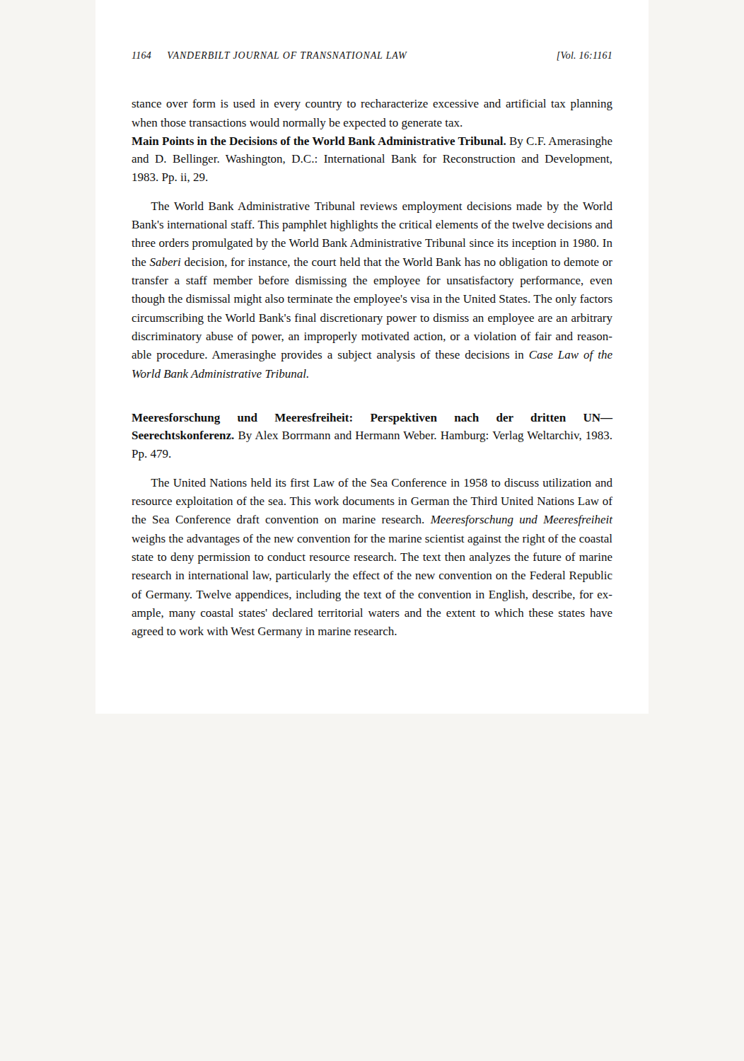1164 Vanderbilt Journal of Transnational Law [Vol. 16:1161
stance over form is used in every country to recharacterize excessive and artificial tax planning when those transactions would normally be expected to generate tax.
Main Points in the Decisions of the World Bank Administrative Tribunal. By C.F. Amerasinghe and D. Bellinger. Washington, D.C.: International Bank for Reconstruction and Development, 1983. Pp. ii, 29.
The World Bank Administrative Tribunal reviews employment decisions made by the World Bank's international staff. This pamphlet highlights the critical elements of the twelve decisions and three orders promulgated by the World Bank Administrative Tribunal since its inception in 1980. In the Saberi decision, for instance, the court held that the World Bank has no obligation to demote or transfer a staff member before dismissing the employee for unsatisfactory performance, even though the dismissal might also terminate the employee's visa in the United States. The only factors circumscribing the World Bank's final discretionary power to dismiss an employee are an arbitrary discriminatory abuse of power, an improperly motivated action, or a violation of fair and reasonable procedure. Amerasinghe provides a subject analysis of these decisions in Case Law of the World Bank Administrative Tribunal.
Meeresforschung und Meeresfreiheit: Perspektiven nach der dritten UN—Seerechtskonferenz. By Alex Borrmann and Hermann Weber. Hamburg: Verlag Weltarchiv, 1983. Pp. 479.
The United Nations held its first Law of the Sea Conference in 1958 to discuss utilization and resource exploitation of the sea. This work documents in German the Third United Nations Law of the Sea Conference draft convention on marine research. Meeresforschung und Meeresfreiheit weighs the advantages of the new convention for the marine scientist against the right of the coastal state to deny permission to conduct resource research. The text then analyzes the future of marine research in international law, particularly the effect of the new convention on the Federal Republic of Germany. Twelve appendices, including the text of the convention in English, describe, for example, many coastal states' declared territorial waters and the extent to which these states have agreed to work with West Germany in marine research.